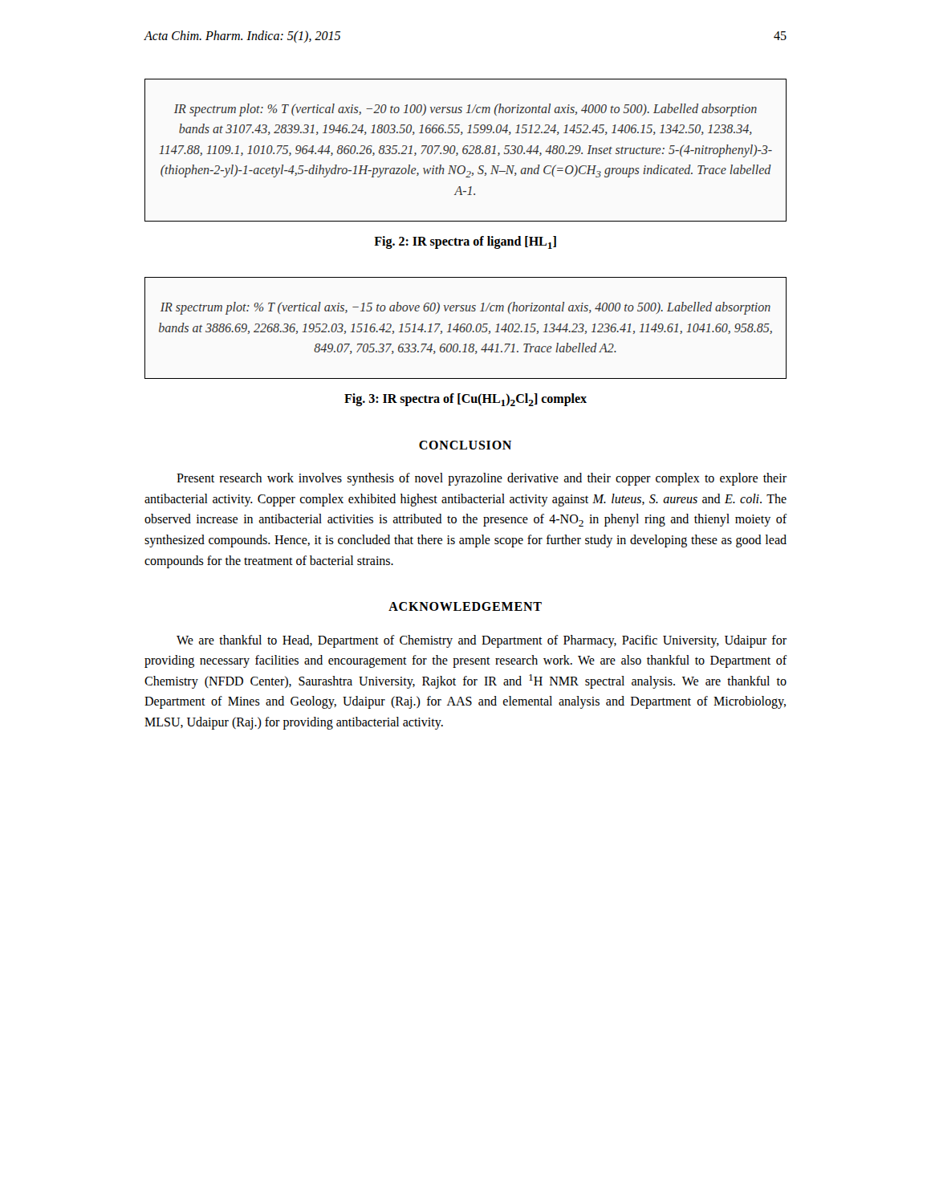Acta Chim. Pharm. Indica: 5(1), 2015 45
IR spectrum plot: % T (vertical axis, −20 to 100) versus 1/cm (horizontal axis, 4000 to 500). Labelled absorption bands at 3107.43, 2839.31, 1946.24, 1803.50, 1666.55, 1599.04, 1512.24, 1452.45, 1406.15, 1342.50, 1238.34, 1147.88, 1109.1, 1010.75, 964.44, 860.26, 835.21, 707.90, 628.81, 530.44, 480.29. Inset structure: 5-(4-nitrophenyl)-3-(thiophen-2-yl)-1-acetyl-4,5-dihydro-1H-pyrazole, with NO2, S, N–N, and C(=O)CH3 groups indicated. Trace labelled A-1.
Fig. 2: IR spectra of ligand [HL1]
IR spectrum plot: % T (vertical axis, −15 to above 60) versus 1/cm (horizontal axis, 4000 to 500). Labelled absorption bands at 3886.69, 2268.36, 1952.03, 1516.42, 1514.17, 1460.05, 1402.15, 1344.23, 1236.41, 1149.61, 1041.60, 958.85, 849.07, 705.37, 633.74, 600.18, 441.71. Trace labelled A2.
Fig. 3: IR spectra of [Cu(HL1)2Cl2] complex
CONCLUSION
Present research work involves synthesis of novel pyrazoline derivative and their copper complex to explore their antibacterial activity. Copper complex exhibited highest antibacterial activity against M. luteus, S. aureus and E. coli. The observed increase in antibacterial activities is attributed to the presence of 4-NO2 in phenyl ring and thienyl moiety of synthesized compounds. Hence, it is concluded that there is ample scope for further study in developing these as good lead compounds for the treatment of bacterial strains.
ACKNOWLEDGEMENT
We are thankful to Head, Department of Chemistry and Department of Pharmacy, Pacific University, Udaipur for providing necessary facilities and encouragement for the present research work. We are also thankful to Department of Chemistry (NFDD Center), Saurashtra University, Rajkot for IR and 1H NMR spectral analysis. We are thankful to Department of Mines and Geology, Udaipur (Raj.) for AAS and elemental analysis and Department of Microbiology, MLSU, Udaipur (Raj.) for providing antibacterial activity.